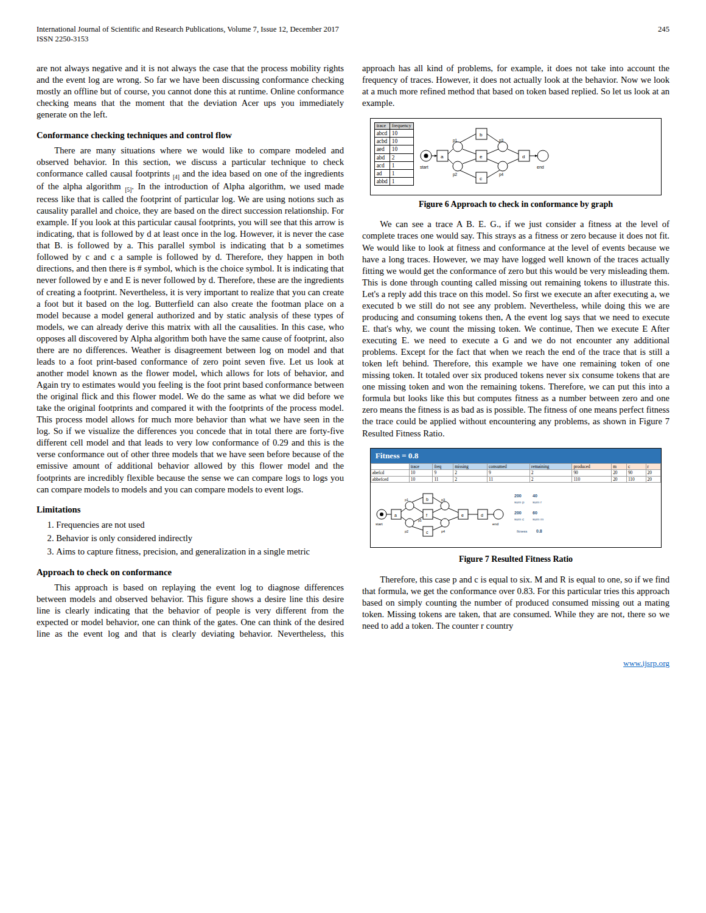International Journal of Scientific and Research Publications, Volume 7, Issue 12, December 2017
ISSN 2250-3153
245
are not always negative and it is not always the case that the process mobility rights and the event log are wrong. So far we have been discussing conformance checking mostly an offline but of course, you cannot done this at runtime. Online conformance checking means that the moment that the deviation Acer ups you immediately generate on the left.
Conformance checking techniques and control flow
There are many situations where we would like to compare modeled and observed behavior. In this section, we discuss a particular technique to check conformance called causal footprints [4] and the idea based on one of the ingredients of the alpha algorithm [5]. In the introduction of Alpha algorithm, we used made recess like that is called the footprint of particular log. We are using notions such as causality parallel and choice, they are based on the direct succession relationship. For example. If you look at this particular causal footprints, you will see that this arrow is indicating, that is followed by d at least once in the log. However, it is never the case that B. is followed by a. This parallel symbol is indicating that b a sometimes followed by c and c a sample is followed by d. Therefore, they happen in both directions, and then there is # symbol, which is the choice symbol. It is indicating that never followed by e and E is never followed by d. Therefore, these are the ingredients of creating a footprint. Nevertheless, it is very important to realize that you can create a foot but it based on the log. Butterfield can also create the footman place on a model because a model general authorized and by static analysis of these types of models, we can already derive this matrix with all the causalities. In this case, who opposes all discovered by Alpha algorithm both have the same cause of footprint, also there are no differences. Weather is disagreement between log on model and that leads to a foot print-based conformance of zero point seven five. Let us look at another model known as the flower model, which allows for lots of behavior, and Again try to estimates would you feeling is the foot print based conformance between the original flick and this flower model. We do the same as what we did before we take the original footprints and compared it with the footprints of the process model. This process model allows for much more behavior than what we have seen in the log. So if we visualize the differences you concede that in total there are forty-five different cell model and that leads to very low conformance of 0.29 and this is the verse conformance out of other three models that we have seen before because of the emissive amount of additional behavior allowed by this flower model and the footprints are incredibly flexible because the sense we can compare logs to logs you can compare models to models and you can compare models to event logs.
Limitations
Frequencies are not used
Behavior is only considered indirectly
Aims to capture fitness, precision, and generalization in a single metric
Approach to check on conformance
This approach is based on replaying the event log to diagnose differences between models and observed behavior. This figure shows a desire line this desire line is clearly indicating that the behavior of people is very different from the expected or model behavior, one can think of the gates. One can think of the desired line as the event log and that is clearly deviating behavior. Nevertheless, this approach has all kind of problems, for example, it does not take into account the frequency of traces. However, it does not actually look at the behavior. Now we look at a much more refined method that based on token based replied. So let us look at an example.
| trace | frequency |
| --- | --- |
| abcd | 10 |
| acbd | 10 |
| aed | 10 |
| abd | 2 |
| acd | 1 |
| ad | 1 |
| abbd | 1 |
start a p1 p2 e b c p3 p4 d end
Figure 6 Approach to check in conformance by graph
We can see a trace A B. E. G., if we just consider a fitness at the level of complete traces one would say. This strays as a fitness or zero because it does not fit. We would like to look at fitness and conformance at the level of events because we have a long traces. However, we may have logged well known of the traces actually fitting we would get the conformance of zero but this would be very misleading them. This is done through counting called missing out remaining tokens to illustrate this. Let's a reply add this trace on this model. So first we execute an after executing a, we executed b we still do not see any problem. Nevertheless, while doing this we are producing and consuming tokens then, A the event log says that we need to execute E. that's why, we count the missing token. We continue, Then we execute E After executing E. we need to execute a G and we do not encounter any additional problems. Except for the fact that when we reach the end of the trace that is still a token left behind. Therefore, this example we have one remaining token of one missing token. It totaled over six produced tokens never six consume tokens that are one missing token and won the remaining tokens. Therefore, we can put this into a formula but looks like this but computes fitness as a number between zero and one zero means the fitness is as bad as is possible. The fitness of one means perfect fitness the trace could be applied without encountering any problems, as shown in Figure 7 Resulted Fitness Ratio.
Fitness = 0.8
| | trace | freq | missing | consumed | remaining | produced | m | c | r |
| abefcd | 10 | 9 | 2 | 9 | 2 | 90 | 20 | 90 | 20 |
| abbefced | 10 | 11 | 2 | 11 | 2 | 110 | 20 | 110 | 20 |
start a p1 p2 b f p5 c p3 p4 e d end 200 sum p 40 sum r 200 sum c 60 sum m fitness 0.8
Figure 7 Resulted Fitness Ratio
Therefore, this case p and c is equal to six. M and R is equal to one, so if we find that formula, we get the conformance over 0.83. For this particular tries this approach based on simply counting the number of produced consumed missing out a mating token. Missing tokens are taken, that are consumed. While they are not, there so we need to add a token. The counter r country
www.ijsrp.org